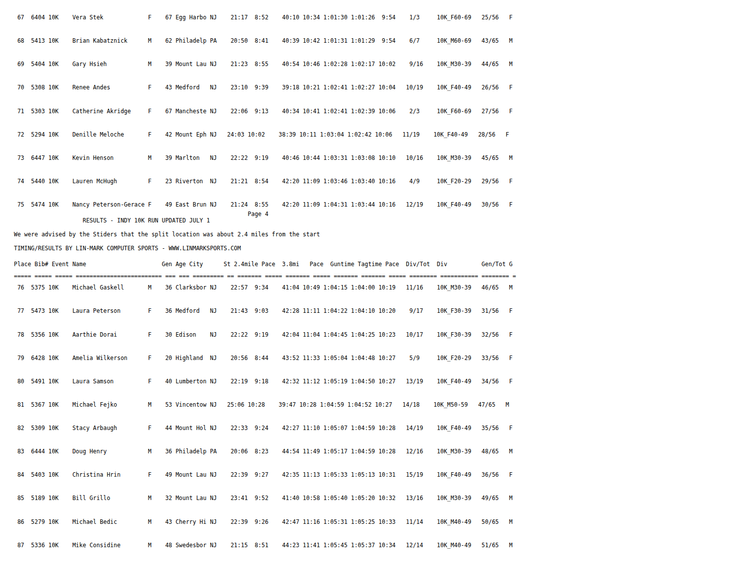67  6404 10K    Vera Stek             F    67 Egg Harbo NJ    21:17  8:52    40:10 10:34 1:01:30 1:01:26  9:54    1/3     10K_F60-69   25/56   F

 68  5413 10K    Brian Kabatznick      M    62 Philadelp PA    20:50  8:41    40:39 10:42 1:01:31 1:01:29  9:54    6/7     10K_M60-69   43/65   M

 69  5404 10K    Gary Hsieh            M    39 Mount Lau NJ    21:23  8:55    40:54 10:46 1:02:28 1:02:17 10:02    9/16    10K_M30-39   44/65   M

 70  5308 10K    Renee Andes           F    43 Medford   NJ    23:10  9:39    39:18 10:21 1:02:41 1:02:27 10:04   10/19    10K_F40-49   26/56   F

 71  5303 10K    Catherine Akridge     F    67 Mancheste NJ    22:06  9:13    40:34 10:41 1:02:41 1:02:39 10:06    2/3     10K_F60-69   27/56   F

 72  5294 10K    Denille Meloche       F    42 Mount Eph NJ   24:03 10:02    38:39 10:11 1:03:04 1:02:42 10:06   11/19    10K_F40-49   28/56   F

 73  6447 10K    Kevin Henson          M    39 Marlton   NJ    22:22  9:19    40:46 10:44 1:03:31 1:03:08 10:10   10/16    10K_M30-39   45/65   M

 74  5440 10K    Lauren McHugh         F    23 Riverton  NJ    21:21  8:54    42:20 11:09 1:03:46 1:03:40 10:16    4/9     10K_F20-29   29/56   F

 75  5474 10K    Nancy Peterson-Gerace F    49 East Brun NJ    21:24  8:55    42:20 11:09 1:04:31 1:03:44 10:16   12/19    10K_F40-49   30/56   F
                                                                    Page 4
                    RESULTS - INDY 10K RUN UPDATED JULY 1

We were advised by the Stiders that the split location was about 2.4 miles from the start

TIMING/RESULTS BY LIN-MARK COMPUTER SPORTS - WWW.LINMARKSPORTS.COM
Place Bib# Event Name                      Gen Age City      St 2.4mile Pace  3.8mi   Pace  Guntime Tagtime Pace  Div/Tot  Div          Gen/Tot G
===== ===== ===== ========================= === === ========= == ======= ===== ======= ===== ======= ======= ===== ======== =========== ======== =
 76  5375 10K    Michael Gaskell       M    36 Clarksbor NJ    22:57  9:34    41:04 10:49 1:04:15 1:04:00 10:19   11/16    10K_M30-39   46/65   M

 77  5473 10K    Laura Peterson        F    36 Medford   NJ    21:43  9:03    42:28 11:11 1:04:22 1:04:10 10:20    9/17    10K_F30-39   31/56   F

 78  5356 10K    Aarthie Dorai         F    30 Edison    NJ    22:22  9:19    42:04 11:04 1:04:45 1:04:25 10:23   10/17    10K_F30-39   32/56   F

 79  6428 10K    Amelia Wilkerson      F    20 Highland  NJ    20:56  8:44    43:52 11:33 1:05:04 1:04:48 10:27    5/9     10K_F20-29   33/56   F

 80  5491 10K    Laura Samson          F    40 Lumberton NJ    22:19  9:18    42:32 11:12 1:05:19 1:04:50 10:27   13/19    10K_F40-49   34/56   F

 81  5367 10K    Michael Fejko         M    53 Vincentow NJ   25:06 10:28    39:47 10:28 1:04:59 1:04:52 10:27   14/18    10K_M50-59   47/65   M

 82  5309 10K    Stacy Arbaugh         F    44 Mount Hol NJ    22:33  9:24    42:27 11:10 1:05:07 1:04:59 10:28   14/19    10K_F40-49   35/56   F

 83  6444 10K    Doug Henry            M    36 Philadelp PA    20:06  8:23    44:54 11:49 1:05:17 1:04:59 10:28   12/16    10K_M30-39   48/65   M

 84  5403 10K    Christina Hrin        F    49 Mount Lau NJ    22:39  9:27    42:35 11:13 1:05:33 1:05:13 10:31   15/19    10K_F40-49   36/56   F

 85  5189 10K    Bill Grillo           M    32 Mount Lau NJ    23:41  9:52    41:40 10:58 1:05:40 1:05:20 10:32   13/16    10K_M30-39   49/65   M

 86  5279 10K    Michael Bedic         M    43 Cherry Hi NJ    22:39  9:26    42:47 11:16 1:05:31 1:05:25 10:33   11/14    10K_M40-49   50/65   M

 87  5336 10K    Mike Considine        M    48 Swedesbor NJ    21:15  8:51    44:23 11:41 1:05:45 1:05:37 10:34   12/14    10K_M40-49   51/65   M